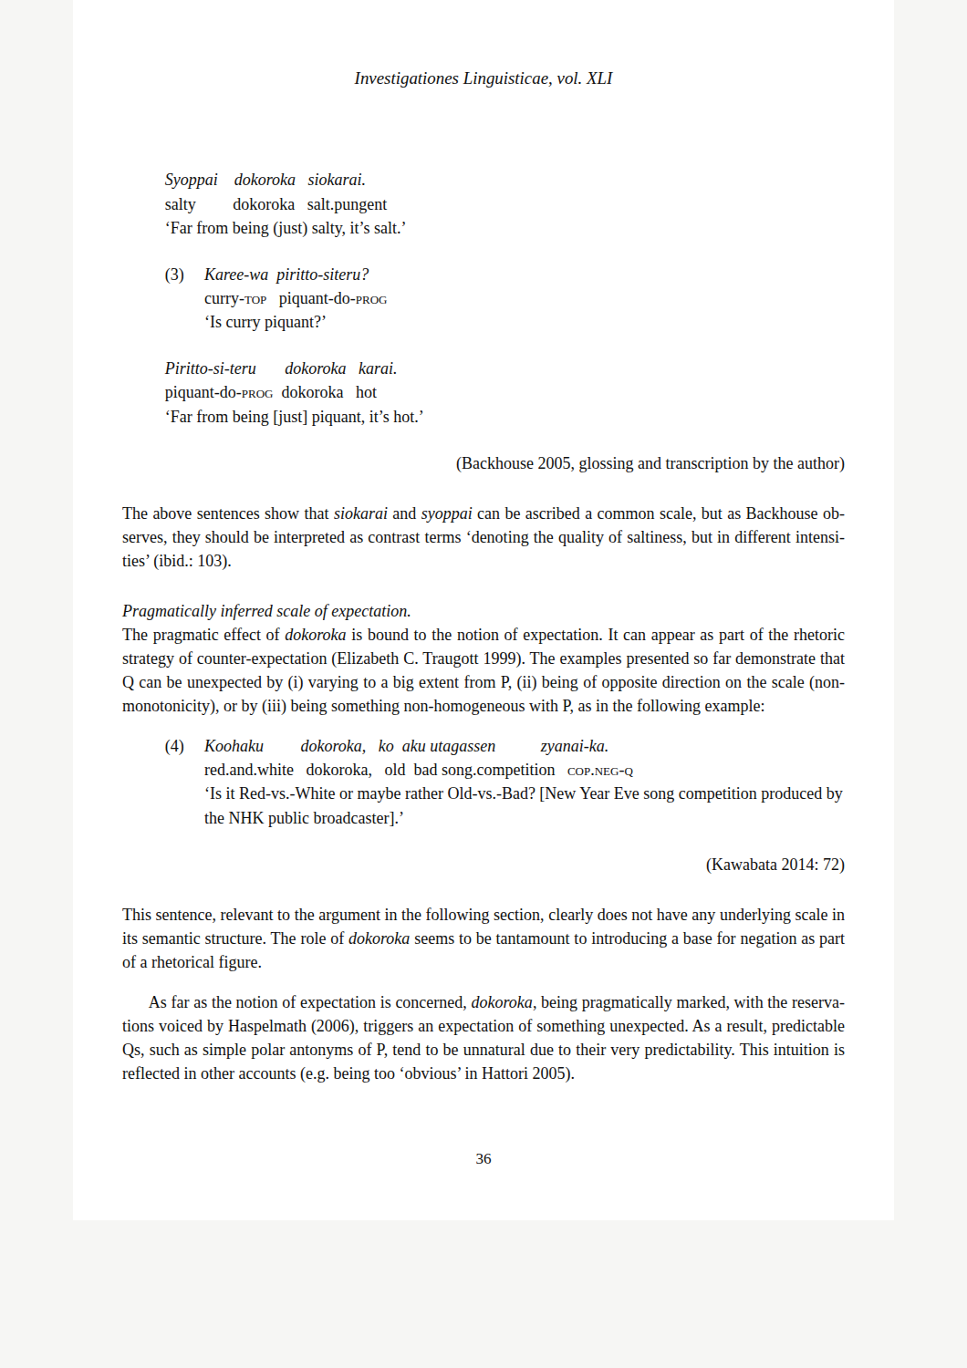Investigationes Linguisticae, vol. XLI
Syoppai dokoroka siokarai.
salty dokoroka salt.pungent
‘Far from being (just) salty, it’s salt.’
(3)
Karee-wa piritto-siteru?
curry-top piquant-do-prog
‘Is curry piquant?’
Piritto-si-teru dokoroka karai.
piquant-do-prog dokoroka hot
‘Far from being [just] piquant, it’s hot.’
(Backhouse 2005, glossing and transcription by the author)
The above sentences show that siokarai and syoppai can be ascribed a common scale, but as Backhouse observes, they should be interpreted as contrast terms ‘denoting the quality of saltiness, but in different intensities’ (ibid.: 103).
Pragmatically inferred scale of expectation.
The pragmatic effect of dokoroka is bound to the notion of expectation. It can appear as part of the rhetoric strategy of counter-expectation (Elizabeth C. Traugott 1999). The examples presented so far demonstrate that Q can be unexpected by (i) varying to a big extent from P, (ii) being of opposite direction on the scale (non-monotonicity), or by (iii) being something non-homogeneous with P, as in the following example:
(4)
Koohaku dokoroka, ko aku utagassen zyanai-ka.
red.and.white dokoroka, old bad song.competition cop.neg-q
‘Is it Red-vs.-White or maybe rather Old-vs.-Bad? [New Year Eve song competition produced by the NHK public broadcaster].’
(Kawabata 2014: 72)
This sentence, relevant to the argument in the following section, clearly does not have any underlying scale in its semantic structure. The role of dokoroka seems to be tantamount to introducing a base for negation as part of a rhetorical figure.
As far as the notion of expectation is concerned, dokoroka, being pragmatically marked, with the reservations voiced by Haspelmath (2006), triggers an expectation of something unexpected. As a result, predictable Qs, such as simple polar antonyms of P, tend to be unnatural due to their very predictability. This intuition is reflected in other accounts (e.g. being too ‘obvious’ in Hattori 2005).
36